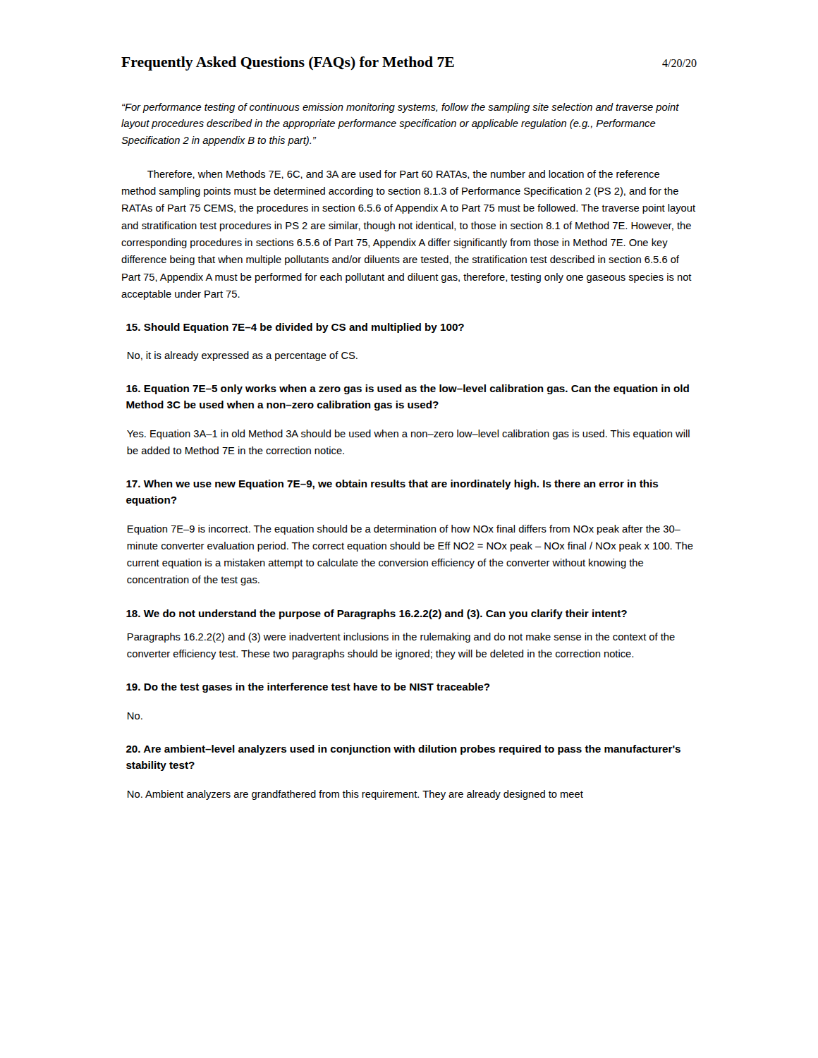Frequently Asked Questions (FAQs) for Method 7E
4/20/20
“For performance testing of continuous emission monitoring systems, follow the sampling site selection and traverse point layout procedures described in the appropriate performance specification or applicable regulation (e.g., Performance Specification 2 in appendix B to this part).”
Therefore, when Methods 7E, 6C, and 3A are used for Part 60 RATAs, the number and location of the reference method sampling points must be determined according to section 8.1.3 of Performance Specification 2 (PS 2), and for the RATAs of Part 75 CEMS, the procedures in section 6.5.6 of Appendix A to Part 75 must be followed. The traverse point layout and stratification test procedures in PS 2 are similar, though not identical, to those in section 8.1 of Method 7E. However, the corresponding procedures in sections 6.5.6 of Part 75, Appendix A differ significantly from those in Method 7E. One key difference being that when multiple pollutants and/or diluents are tested, the stratification test described in section 6.5.6 of Part 75, Appendix A must be performed for each pollutant and diluent gas, therefore, testing only one gaseous species is not acceptable under Part 75.
Should Equation 7E–4 be divided by CS and multiplied by 100?
No, it is already expressed as a percentage of CS.
Equation 7E–5 only works when a zero gas is used as the low–level calibration gas. Can the equation in old Method 3C be used when a non–zero calibration gas is used?
Yes. Equation 3A–1 in old Method 3A should be used when a non–zero low–level calibration gas is used. This equation will be added to Method 7E in the correction notice.
When we use new Equation 7E–9, we obtain results that are inordinately high. Is there an error in this equation?
Equation 7E–9 is incorrect. The equation should be a determination of how NOx final differs from NOx peak after the 30–minute converter evaluation period. The correct equation should be Eff NO2 = NOx peak – NOx final / NOx peak x 100. The current equation is a mistaken attempt to calculate the conversion efficiency of the converter without knowing the concentration of the test gas.
We do not understand the purpose of Paragraphs 16.2.2(2) and (3). Can you clarify their intent?
Paragraphs 16.2.2(2) and (3) were inadvertent inclusions in the rulemaking and do not make sense in the context of the converter efficiency test. These two paragraphs should be ignored; they will be deleted in the correction notice.
Do the test gases in the interference test have to be NIST traceable?
No.
Are ambient–level analyzers used in conjunction with dilution probes required to pass the manufacturer's stability test?
No. Ambient analyzers are grandfathered from this requirement. They are already designed to meet